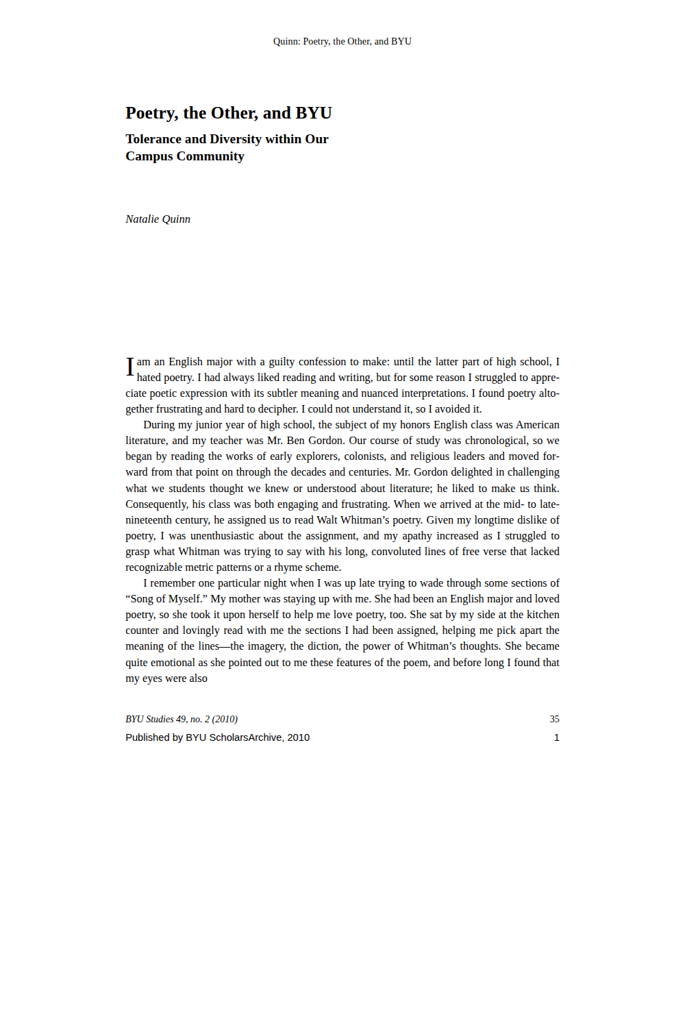Quinn: Poetry, the Other, and BYU
Poetry, the Other, and BYU
Tolerance and Diversity within Our
Campus Community
Natalie Quinn
Iam an English major with a guilty confession to make: until the latter part of high school, I hated poetry. I had always liked reading and writing, but for some reason I struggled to appreciate poetic expression with its subtler meaning and nuanced interpretations. I found poetry altogether frustrating and hard to decipher. I could not understand it, so I avoided it.
During my junior year of high school, the subject of my honors English class was American literature, and my teacher was Mr. Ben Gordon. Our course of study was chronological, so we began by reading the works of early explorers, colonists, and religious leaders and moved forward from that point on through the decades and centuries. Mr. Gordon delighted in challenging what we students thought we knew or understood about literature; he liked to make us think. Consequently, his class was both engaging and frustrating. When we arrived at the mid- to late-nineteenth century, he assigned us to read Walt Whitman’s poetry. Given my longtime dislike of poetry, I was unenthusiastic about the assignment, and my apathy increased as I struggled to grasp what Whitman was trying to say with his long, convoluted lines of free verse that lacked recognizable metric patterns or a rhyme scheme.
I remember one particular night when I was up late trying to wade through some sections of “Song of Myself.” My mother was staying up with me. She had been an English major and loved poetry, so she took it upon herself to help me love poetry, too. She sat by my side at the kitchen counter and lovingly read with me the sections I had been assigned, helping me pick apart the meaning of the lines—the imagery, the diction, the power of Whitman’s thoughts. She became quite emotional as she pointed out to me these features of the poem, and before long I found that my eyes were also
BYU Studies 49, no. 2 (2010) 35
Published by BYU ScholarsArchive, 2010 1